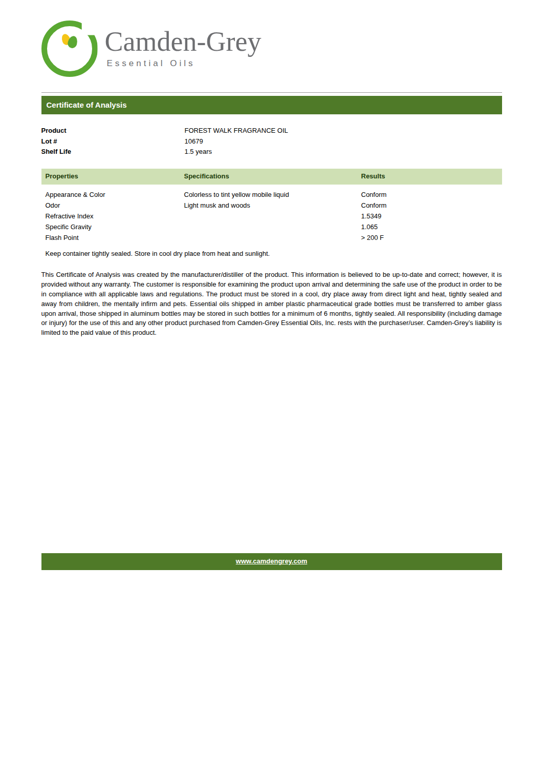Camden-Grey
Essential Oils
Certificate of Analysis
| Product | FOREST WALK FRAGRANCE OIL |
| Lot # | 10679 |
| Shelf Life | 1.5 years |
| Properties | Specifications | Results |
| --- | --- | --- |
| Appearance & Color | Colorless to tint yellow mobile liquid | Conform |
| Odor | Light musk and woods | Conform |
| Refractive Index | | 1.5349 |
| Specific Gravity | | 1.065 |
| Flash Point | | > 200 F |
Keep container tightly sealed. Store in cool dry place from heat and sunlight.
This Certificate of Analysis was created by the manufacturer/distiller of the product. This information is believed to be up-to-date and correct; however, it is provided without any warranty. The customer is responsible for examining the product upon arrival and determining the safe use of the product in order to be in compliance with all applicable laws and regulations. The product must be stored in a cool, dry place away from direct light and heat, tightly sealed and away from children, the mentally infirm and pets. Essential oils shipped in amber plastic pharmaceutical grade bottles must be transferred to amber glass upon arrival, those shipped in aluminum bottles may be stored in such bottles for a minimum of 6 months, tightly sealed. All responsibility (including damage or injury) for the use of this and any other product purchased from Camden-Grey Essential Oils, Inc. rests with the purchaser/user. Camden-Grey’s liability is limited to the paid value of this product.
www.camdengrey.com